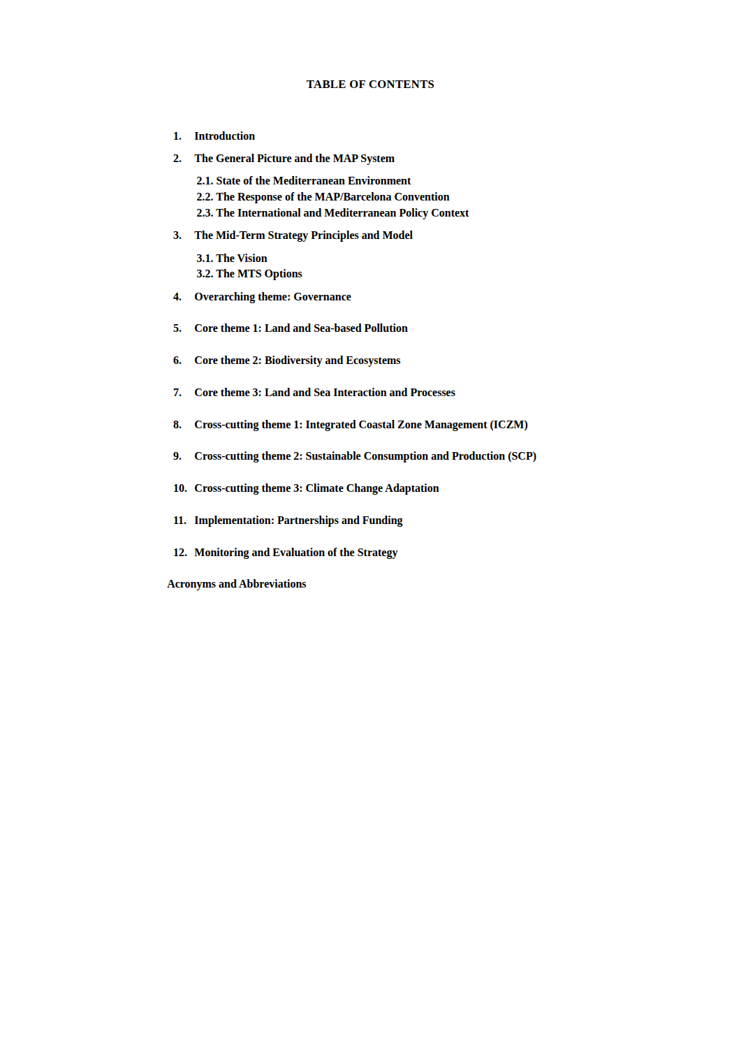TABLE OF CONTENTS
1. Introduction
2. The General Picture and the MAP System
2.1. State of the Mediterranean Environment
2.2. The Response of the MAP/Barcelona Convention
2.3. The International and Mediterranean Policy Context
3. The Mid-Term Strategy Principles and Model
3.1. The Vision
3.2. The MTS Options
4. Overarching theme: Governance
5. Core theme 1: Land and Sea-based Pollution
6. Core theme 2: Biodiversity and Ecosystems
7. Core theme 3: Land and Sea Interaction and Processes
8. Cross-cutting theme 1: Integrated Coastal Zone Management (ICZM)
9. Cross-cutting theme 2: Sustainable Consumption and Production (SCP)
10. Cross-cutting theme 3: Climate Change Adaptation
11. Implementation: Partnerships and Funding
12. Monitoring and Evaluation of the Strategy
Acronyms and Abbreviations